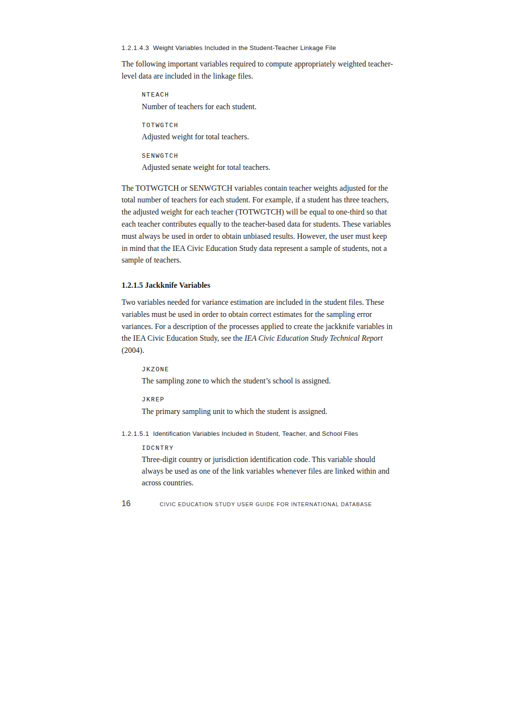1.2.1.4.3 Weight Variables Included in the Student-Teacher Linkage File
The following important variables required to compute appropriately weighted teacher-level data are included in the linkage files.
NTEACH
Number of teachers for each student.
TOTWGTCH
Adjusted weight for total teachers.
SENWGTCH
Adjusted senate weight for total teachers.
The TOTWGTCH or SENWGTCH variables contain teacher weights adjusted for the total number of teachers for each student. For example, if a student has three teachers, the adjusted weight for each teacher (TOTWGTCH) will be equal to one-third so that each teacher contributes equally to the teacher-based data for students. These variables must always be used in order to obtain unbiased results. However, the user must keep in mind that the IEA Civic Education Study data represent a sample of students, not a sample of teachers.
1.2.1.5 Jackknife Variables
Two variables needed for variance estimation are included in the student files. These variables must be used in order to obtain correct estimates for the sampling error variances. For a description of the processes applied to create the jackknife variables in the IEA Civic Education Study, see the IEA Civic Education Study Technical Report (2004).
JKZONE
The sampling zone to which the student’s school is assigned.
JKREP
The primary sampling unit to which the student is assigned.
1.2.1.5.1 Identification Variables Included in Student, Teacher, and School Files
IDCNTRY
Three-digit country or jurisdiction identification code. This variable should always be used as one of the link variables whenever files are linked within and across countries.
16
CIVIC EDUCATION STUDY USER GUIDE FOR INTERNATIONAL DATABASE